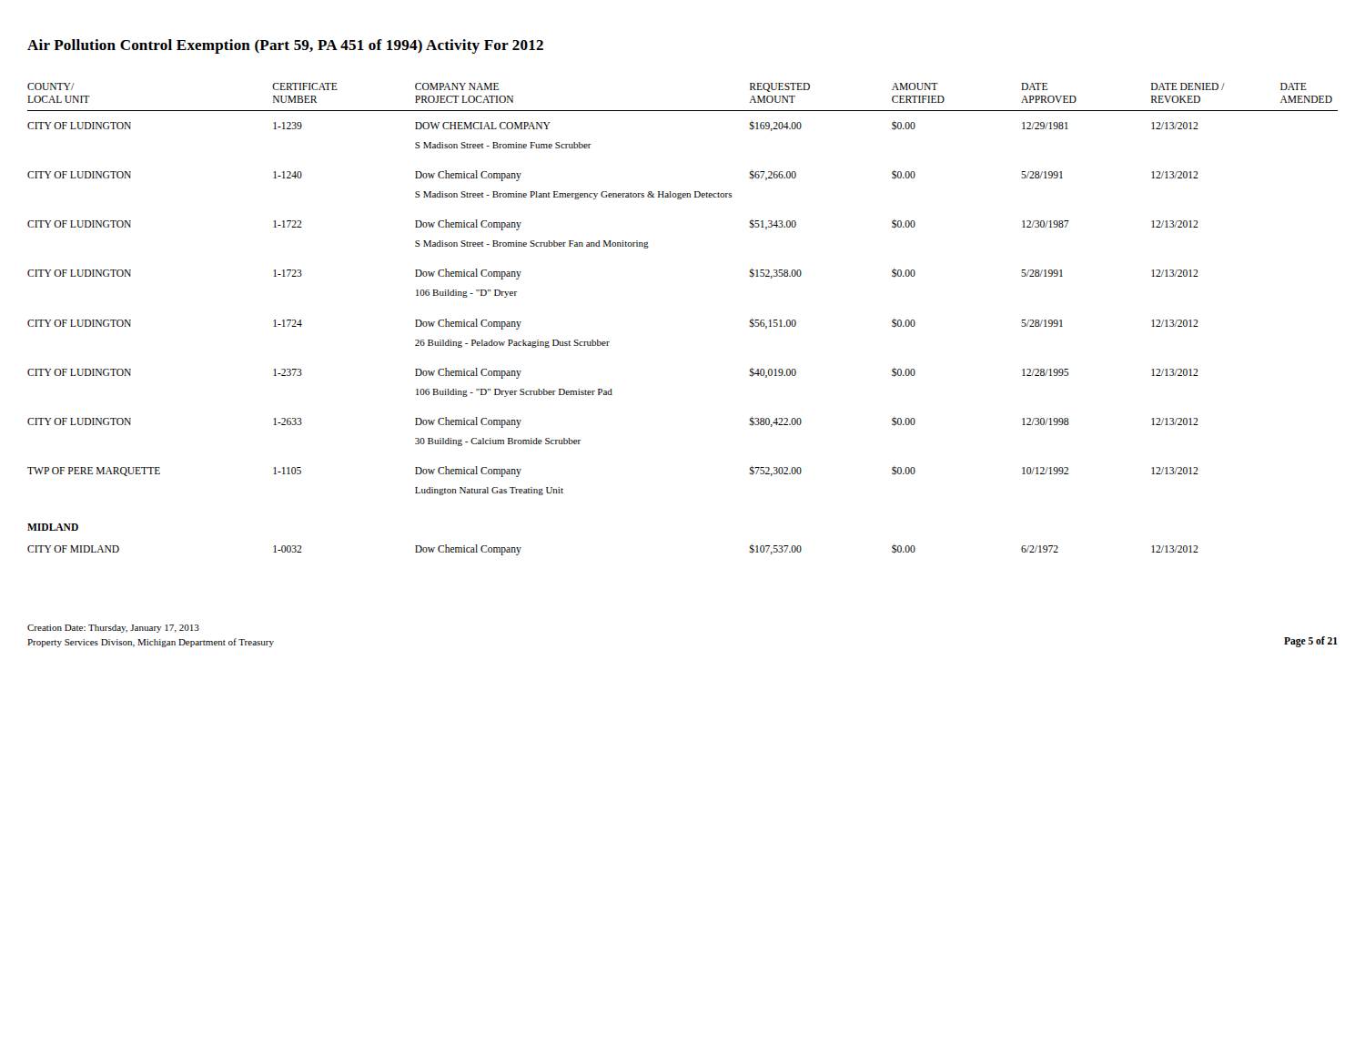Air Pollution Control Exemption (Part 59, PA 451 of 1994) Activity For 2012
| COUNTY/ LOCAL UNIT | CERTIFICATE NUMBER | COMPANY NAME PROJECT LOCATION | REQUESTED AMOUNT | AMOUNT CERTIFIED | DATE APPROVED | DATE DENIED / REVOKED | DATE AMENDED |
| --- | --- | --- | --- | --- | --- | --- | --- |
| CITY OF LUDINGTON | 1-1239 | DOW CHEMCIAL COMPANY | $169,204.00 | $0.00 | 12/29/1981 | 12/13/2012 | |
| | | S Madison Street - Bromine Fume Scrubber | | | | | |
| CITY OF LUDINGTON | 1-1240 | Dow Chemical Company | $67,266.00 | $0.00 | 5/28/1991 | 12/13/2012 | |
| | | S Madison Street - Bromine Plant Emergency Generators & Halogen Detectors |
| CITY OF LUDINGTON | 1-1722 | Dow Chemical Company | $51,343.00 | $0.00 | 12/30/1987 | 12/13/2012 | |
| | | S Madison Street - Bromine Scrubber Fan and Monitoring |
| CITY OF LUDINGTON | 1-1723 | Dow Chemical Company | $152,358.00 | $0.00 | 5/28/1991 | 12/13/2012 | |
| | | 106 Building - "D" Dryer | | | | | |
| CITY OF LUDINGTON | 1-1724 | Dow Chemical Company | $56,151.00 | $0.00 | 5/28/1991 | 12/13/2012 | |
| | | 26 Building - Peladow Packaging Dust Scrubber |
| CITY OF LUDINGTON | 1-2373 | Dow Chemical Company | $40,019.00 | $0.00 | 12/28/1995 | 12/13/2012 | |
| | | 106 Building - "D" Dryer Scrubber Demister Pad |
| CITY OF LUDINGTON | 1-2633 | Dow Chemical Company | $380,422.00 | $0.00 | 12/30/1998 | 12/13/2012 | |
| | | 30 Building - Calcium Bromide Scrubber |
| TWP OF PERE MARQUETTE | 1-1105 | Dow Chemical Company | $752,302.00 | $0.00 | 10/12/1992 | 12/13/2012 | |
| | | Ludington Natural Gas Treating Unit |
| MIDLAND |
| CITY OF MIDLAND | 1-0032 | Dow Chemical Company | $107,537.00 | $0.00 | 6/2/1972 | 12/13/2012 | |
Creation Date: Thursday, January 17, 2013
Property Services Divison, Michigan Department of Treasury Page 5 of 21